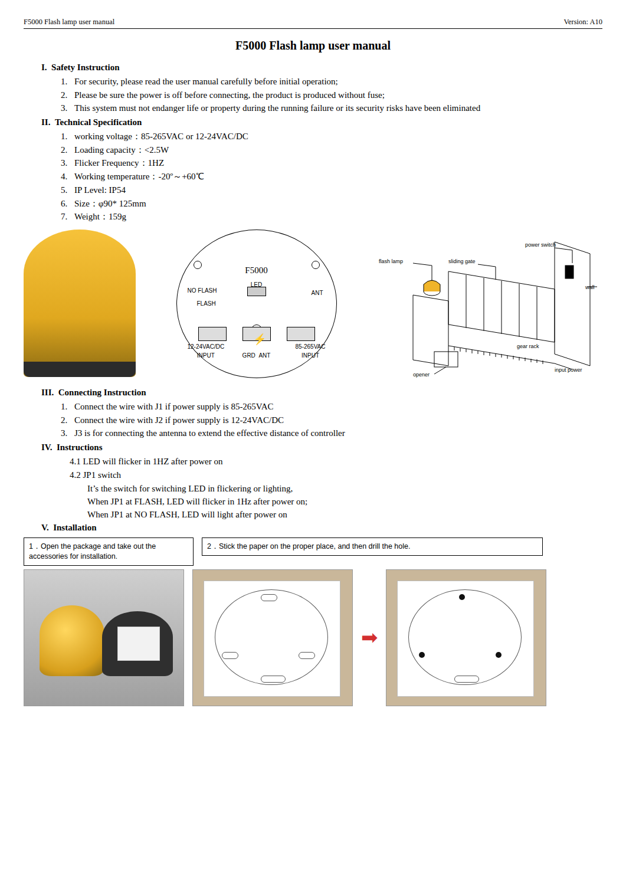F5000 Flash lamp user manual Version: A10
F5000 Flash lamp user manual
I. Safety Instruction
For security, please read the user manual carefully before initial operation;
Please be sure the power is off before connecting, the product is produced without fuse;
This system must not endanger life or property during the running failure or its security risks have been eliminated
II. Technical Specification
working voltage：85-265VAC or 12-24VAC/DC
Loading capacity：<2.5W
Flicker Frequency：1HZ
Working temperature：-20º～+60℃
IP Level: IP54
Size：φ90* 125mm
Weight：159g
F5000
LED
NO FLASH
FLASH
ANT
⚡
12-24VAC/DC
INPUT
GRD ANT
85-265VAC
INPUT
flash lamp sliding gate power switch wall gear rack input power opener
III. Connecting Instruction
Connect the wire with J1 if power supply is 85-265VAC
Connect the wire with J2 if power supply is 12-24VAC/DC
J3 is for connecting the antenna to extend the effective distance of controller
IV. Instructions
4.1 LED will flicker in 1HZ after power on
4.2 JP1 switch
It’s the switch for switching LED in flickering or lighting,
When JP1 at FLASH, LED will flicker in 1Hz after power on;
When JP1 at NO FLASH, LED will light after power on
V. Installation
1．Open the package and take out the accessories for installation.
2．Stick the paper on the proper place, and then drill the hole.
➡